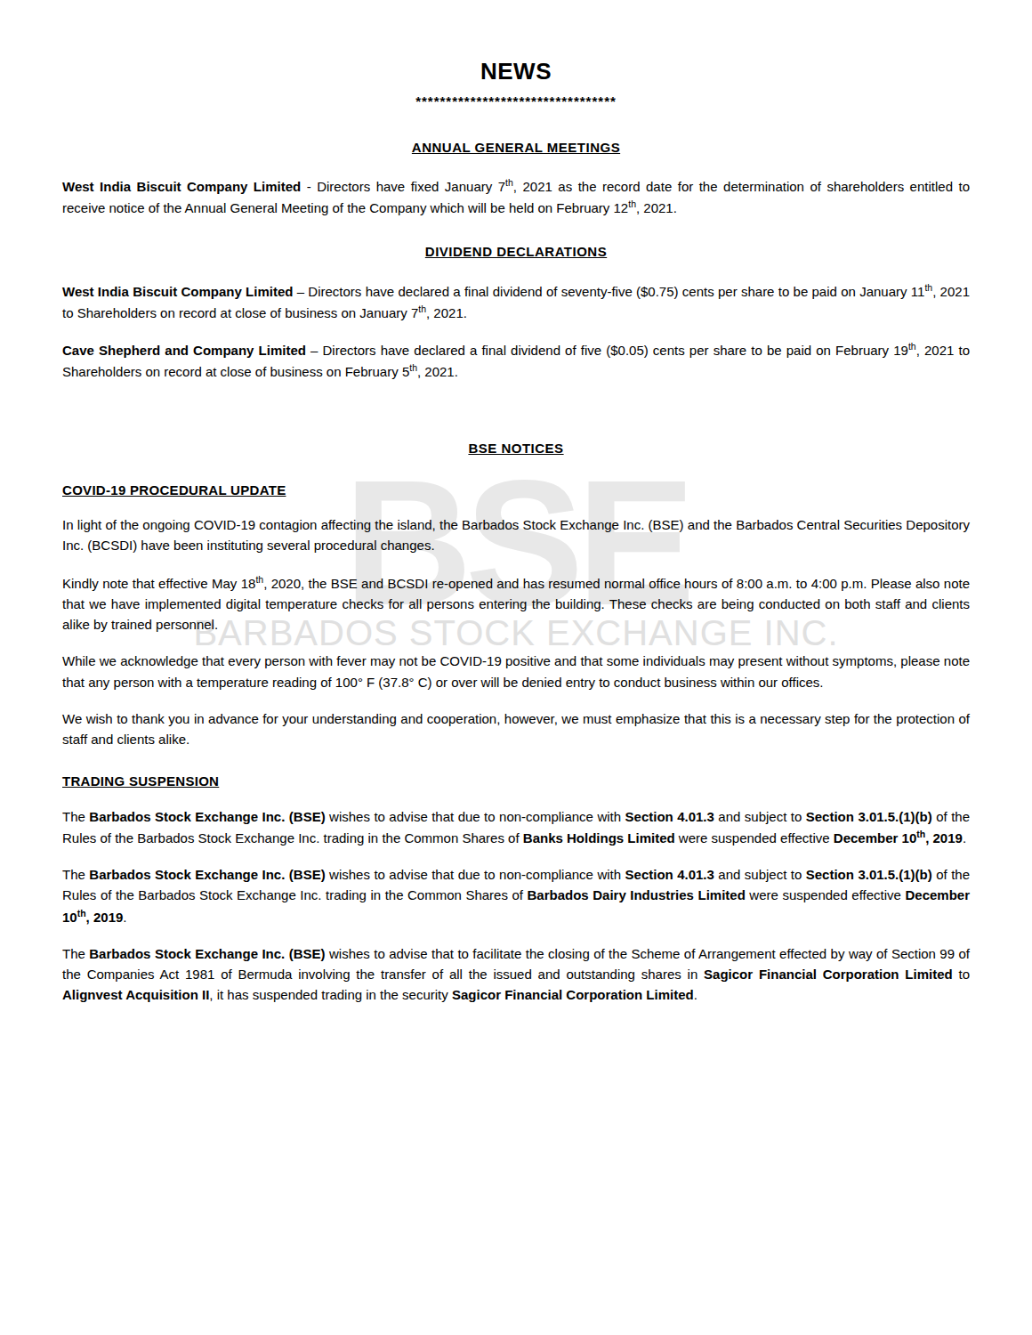BSE
BARBADOS STOCK EXCHANGE INC.
NEWS
*********************************
ANNUAL GENERAL MEETINGS
West India Biscuit Company Limited - Directors have fixed January 7th, 2021 as the record date for the determination of shareholders entitled to receive notice of the Annual General Meeting of the Company which will be held on February 12th, 2021.
DIVIDEND DECLARATIONS
West India Biscuit Company Limited – Directors have declared a final dividend of seventy-five ($0.75) cents per share to be paid on January 11th, 2021 to Shareholders on record at close of business on January 7th, 2021.
Cave Shepherd and Company Limited – Directors have declared a final dividend of five ($0.05) cents per share to be paid on February 19th, 2021 to Shareholders on record at close of business on February 5th, 2021.
BSE NOTICES
COVID-19 PROCEDURAL UPDATE
In light of the ongoing COVID-19 contagion affecting the island, the Barbados Stock Exchange Inc. (BSE) and the Barbados Central Securities Depository Inc. (BCSDI) have been instituting several procedural changes.
Kindly note that effective May 18th, 2020, the BSE and BCSDI re-opened and has resumed normal office hours of 8:00 a.m. to 4:00 p.m. Please also note that we have implemented digital temperature checks for all persons entering the building. These checks are being conducted on both staff and clients alike by trained personnel.
While we acknowledge that every person with fever may not be COVID-19 positive and that some individuals may present without symptoms, please note that any person with a temperature reading of 100° F (37.8° C) or over will be denied entry to conduct business within our offices.
We wish to thank you in advance for your understanding and cooperation, however, we must emphasize that this is a necessary step for the protection of staff and clients alike.
TRADING SUSPENSION
The Barbados Stock Exchange Inc. (BSE) wishes to advise that due to non-compliance with Section 4.01.3 and subject to Section 3.01.5.(1)(b) of the Rules of the Barbados Stock Exchange Inc. trading in the Common Shares of Banks Holdings Limited were suspended effective December 10th, 2019.
The Barbados Stock Exchange Inc. (BSE) wishes to advise that due to non-compliance with Section 4.01.3 and subject to Section 3.01.5.(1)(b) of the Rules of the Barbados Stock Exchange Inc. trading in the Common Shares of Barbados Dairy Industries Limited were suspended effective December 10th, 2019.
The Barbados Stock Exchange Inc. (BSE) wishes to advise that to facilitate the closing of the Scheme of Arrangement effected by way of Section 99 of the Companies Act 1981 of Bermuda involving the transfer of all the issued and outstanding shares in Sagicor Financial Corporation Limited to Alignvest Acquisition II, it has suspended trading in the security Sagicor Financial Corporation Limited.